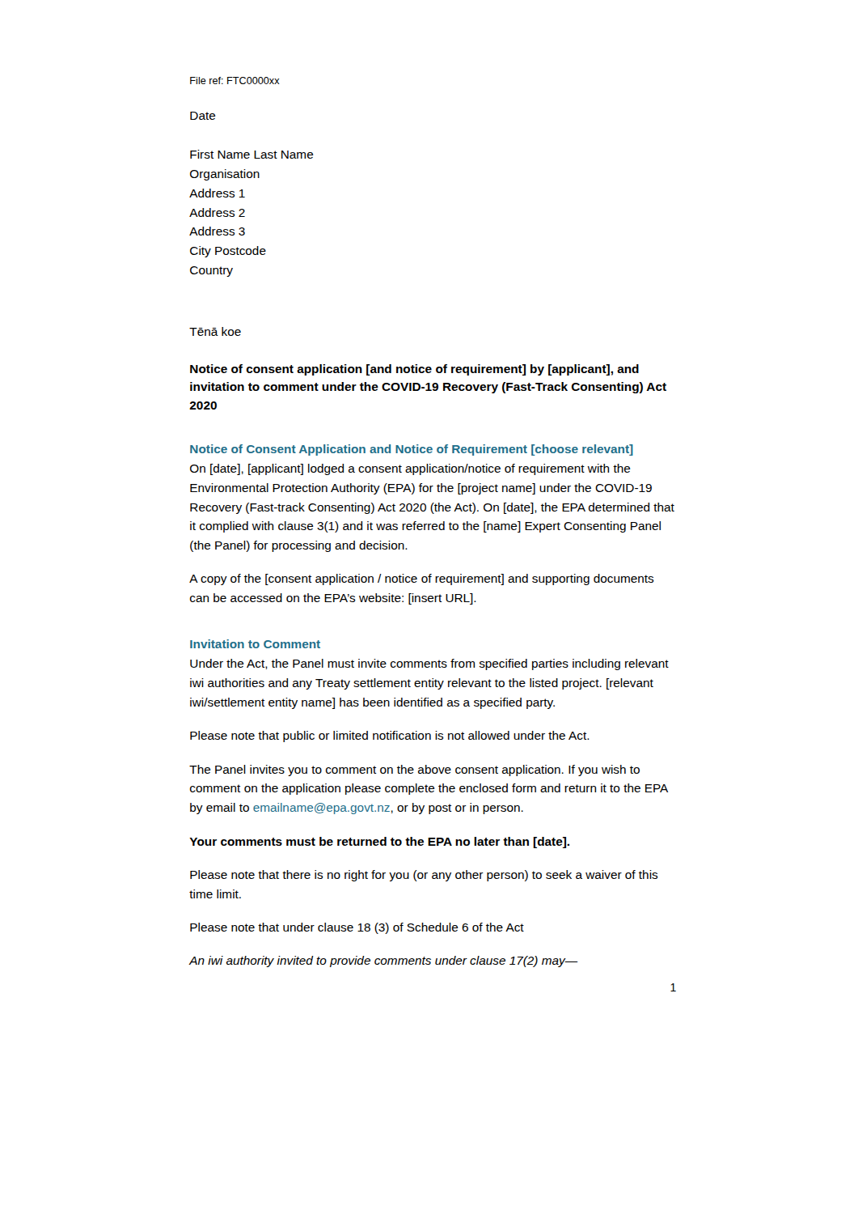File ref: FTC0000xx
Date
First Name Last Name
Organisation
Address 1
Address 2
Address 3
City Postcode
Country
Tēnā koe
Notice of consent application [and notice of requirement] by [applicant], and invitation to comment under the COVID-19 Recovery (Fast-Track Consenting) Act 2020
Notice of Consent Application and Notice of Requirement [choose relevant]
On [date], [applicant] lodged a consent application/notice of requirement with the Environmental Protection Authority (EPA) for the [project name] under the COVID-19 Recovery (Fast-track Consenting) Act 2020 (the Act). On [date], the EPA determined that it complied with clause 3(1) and it was referred to the [name] Expert Consenting Panel (the Panel) for processing and decision.
A copy of the [consent application / notice of requirement] and supporting documents can be accessed on the EPA’s website: [insert URL].
Invitation to Comment
Under the Act, the Panel must invite comments from specified parties including relevant iwi authorities and any Treaty settlement entity relevant to the listed project. [relevant iwi/settlement entity name] has been identified as a specified party.
Please note that public or limited notification is not allowed under the Act.
The Panel invites you to comment on the above consent application. If you wish to comment on the application please complete the enclosed form and return it to the EPA by email to emailname@epa.govt.nz, or by post or in person.
Your comments must be returned to the EPA no later than [date].
Please note that there is no right for you (or any other person) to seek a waiver of this time limit.
Please note that under clause 18 (3) of Schedule 6 of the Act
An iwi authority invited to provide comments under clause 17(2) may—
1